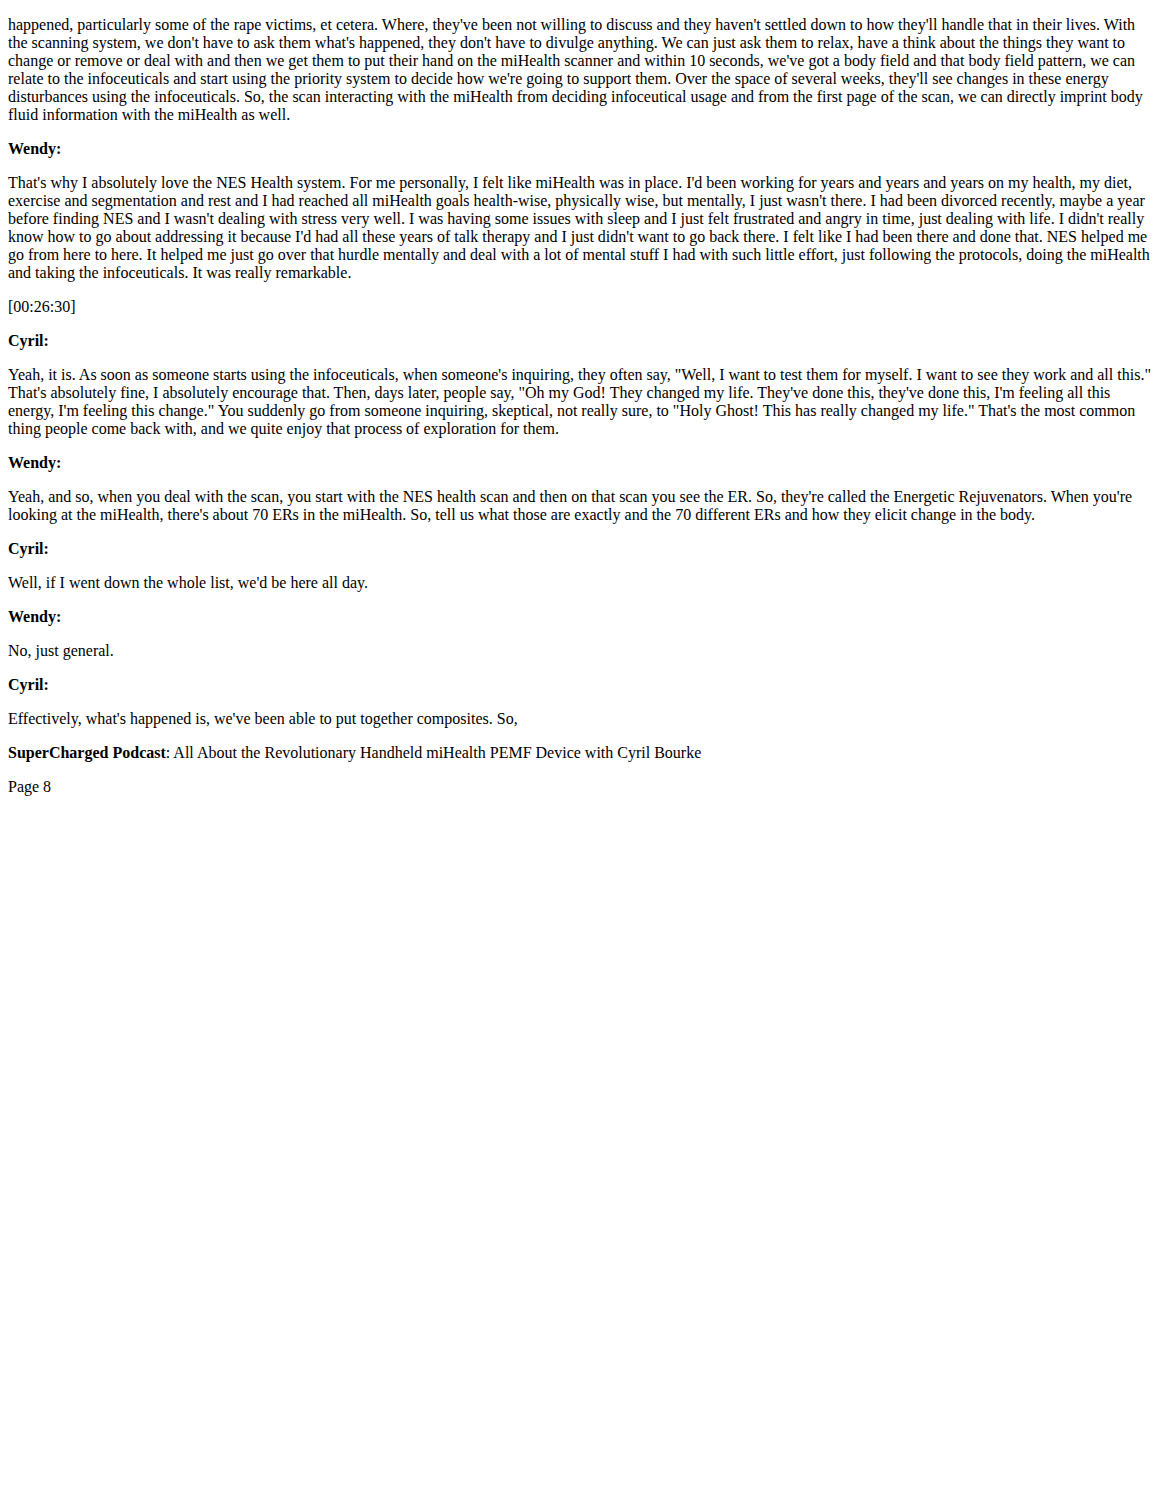happened, particularly some of the rape victims, et cetera. Where, they've been not willing to discuss and they haven't settled down to how they'll handle that in their lives. With the scanning system, we don't have to ask them what's happened, they don't have to divulge anything. We can just ask them to relax, have a think about the things they want to change or remove or deal with and then we get them to put their hand on the miHealth scanner and within 10 seconds, we've got a body field and that body field pattern, we can relate to the infoceuticals and start using the priority system to decide how we're going to support them. Over the space of several weeks, they'll see changes in these energy disturbances using the infoceuticals. So, the scan interacting with the miHealth from deciding infoceutical usage and from the first page of the scan, we can directly imprint body fluid information with the miHealth as well.
Wendy:
That's why I absolutely love the NES Health system. For me personally, I felt like miHealth was in place. I'd been working for years and years and years on my health, my diet, exercise and segmentation and rest and I had reached all miHealth goals health-wise, physically wise, but mentally, I just wasn't there. I had been divorced recently, maybe a year before finding NES and I wasn't dealing with stress very well. I was having some issues with sleep and I just felt frustrated and angry in time, just dealing with life. I didn't really know how to go about addressing it because I'd had all these years of talk therapy and I just didn't want to go back there. I felt like I had been there and done that. NES helped me go from here to here. It helped me just go over that hurdle mentally and deal with a lot of mental stuff I had with such little effort, just following the protocols, doing the miHealth and taking the infoceuticals. It was really remarkable.
[00:26:30]
Cyril:
Yeah, it is. As soon as someone starts using the infoceuticals, when someone's inquiring, they often say, "Well, I want to test them for myself. I want to see they work and all this." That's absolutely fine, I absolutely encourage that. Then, days later, people say, "Oh my God! They changed my life. They've done this, they've done this, I'm feeling all this energy, I'm feeling this change." You suddenly go from someone inquiring, skeptical, not really sure, to "Holy Ghost! This has really changed my life." That's the most common thing people come back with, and we quite enjoy that process of exploration for them.
Wendy:
Yeah, and so, when you deal with the scan, you start with the NES health scan and then on that scan you see the ER. So, they're called the Energetic Rejuvenators. When you're looking at the miHealth, there's about 70 ERs in the miHealth. So, tell us what those are exactly and the 70 different ERs and how they elicit change in the body.
Cyril:
Well, if I went down the whole list, we'd be here all day.
Wendy:
No, just general.
Cyril:
Effectively, what's happened is, we've been able to put together composites. So,
SuperCharged Podcast: All About the Revolutionary Handheld miHealth PEMF Device with Cyril Bourke
Page 8